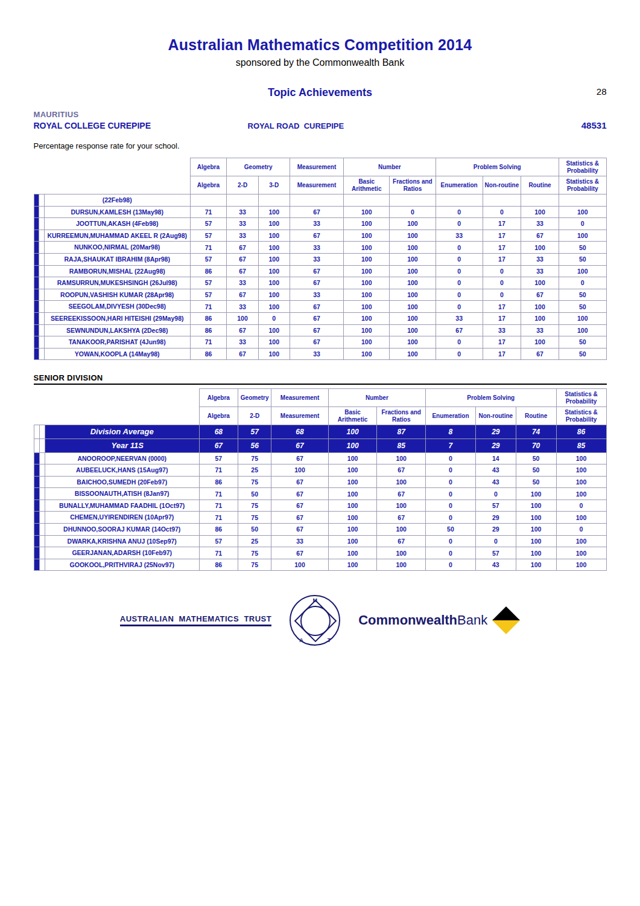Australian Mathematics Competition 2014
sponsored by the Commonwealth Bank
Topic Achievements28
MAURITIUS
ROYAL COLLEGE CUREPIPE
ROYAL ROAD CUREPIPE
48531
Percentage response rate for your school.
| | | | Algebra | Geometry | Measurement | Number | Problem Solving | Statistics & Probability |
| --- | --- | --- | --- | --- | --- | --- | --- | --- |
| | | | Algebra | 2-D | 3-D | Measurement | Basic Arithmetic | Fractions and Ratios | Enumeration | Non-routine | Routine | Statistics & Probability |
| | | (22Feb98) | | | | | | | | | | |
| | | DURSUN,KAMLESH (13May98) | 71 | 33 | 100 | 67 | 100 | 0 | 0 | 0 | 100 | 100 |
| | | JOOTTUN,AKASH (4Feb98) | 57 | 33 | 100 | 33 | 100 | 100 | 0 | 17 | 33 | 0 |
| | | KURREEMUN,MUHAMMAD AKEEL R (2Aug98) | 57 | 33 | 100 | 67 | 100 | 100 | 33 | 17 | 67 | 100 |
| | | NUNKOO,NIRMAL (20Mar98) | 71 | 67 | 100 | 33 | 100 | 100 | 0 | 17 | 100 | 50 |
| | | RAJA,SHAUKAT IBRAHIM (8Apr98) | 57 | 67 | 100 | 33 | 100 | 100 | 0 | 17 | 33 | 50 |
| | | RAMBORUN,MISHAL (22Aug98) | 86 | 67 | 100 | 67 | 100 | 100 | 0 | 0 | 33 | 100 |
| | | RAMSURRUN,MUKESHSINGH (26Jul98) | 57 | 33 | 100 | 67 | 100 | 100 | 0 | 0 | 100 | 0 |
| | | ROOPUN,VASHISH KUMAR (28Apr98) | 57 | 67 | 100 | 33 | 100 | 100 | 0 | 0 | 67 | 50 |
| | | SEEGOLAM,DIVYESH (30Dec98) | 71 | 33 | 100 | 67 | 100 | 100 | 0 | 17 | 100 | 50 |
| | | SEEREEKISSOON,HARI HITEISHI (29May98) | 86 | 100 | 0 | 67 | 100 | 100 | 33 | 17 | 100 | 100 |
| | | SEWNUNDUN,LAKSHYA (2Dec98) | 86 | 67 | 100 | 67 | 100 | 100 | 67 | 33 | 33 | 100 |
| | | TANAKOOR,PARISHAT (4Jun98) | 71 | 33 | 100 | 67 | 100 | 100 | 0 | 17 | 100 | 50 |
| | | YOWAN,KOOPLA (14May98) | 86 | 67 | 100 | 33 | 100 | 100 | 0 | 17 | 67 | 50 |
SENIOR DIVISION
| | | | Algebra | Geometry | Measurement | Number | Problem Solving | Statistics & Probability |
| --- | --- | --- | --- | --- | --- | --- | --- | --- |
| | | | Algebra | 2-D | Measurement | Basic Arithmetic | Fractions and Ratios | Enumeration | Non-routine | Routine | Statistics & Probability |
| | | Division Average | 68 | 57 | 68 | 100 | 87 | 8 | 29 | 74 | 86 |
| | | Year 11S | 67 | 56 | 67 | 100 | 85 | 7 | 29 | 70 | 85 |
| | | ANOOROOP,NEERVAN (0000) | 57 | 75 | 67 | 100 | 100 | 0 | 14 | 50 | 100 |
| | | AUBEELUCK,HANS (15Aug97) | 71 | 25 | 100 | 100 | 67 | 0 | 43 | 50 | 100 |
| | | BAICHOO,SUMEDH (20Feb97) | 86 | 75 | 67 | 100 | 100 | 0 | 43 | 50 | 100 |
| | | BISSOONAUTH,ATISH (8Jan97) | 71 | 50 | 67 | 100 | 67 | 0 | 0 | 100 | 100 |
| | | BUNALLY,MUHAMMAD FAADHIL (1Oct97) | 71 | 75 | 67 | 100 | 100 | 0 | 57 | 100 | 0 |
| | | CHEMEN,UYIRENDIREN (10Apr97) | 71 | 75 | 67 | 100 | 67 | 0 | 29 | 100 | 100 |
| | | DHUNNOO,SOORAJ KUMAR (14Oct97) | 86 | 50 | 67 | 100 | 100 | 50 | 29 | 100 | 0 |
| | | DWARKA,KRISHNA ANUJ (10Sep97) | 57 | 25 | 33 | 100 | 67 | 0 | 0 | 100 | 100 |
| | | GEERJANAN,ADARSH (10Feb97) | 71 | 75 | 67 | 100 | 100 | 0 | 57 | 100 | 100 |
| | | GOOKOOL,PRITHVIRAJ (25Nov97) | 86 | 75 | 100 | 100 | 100 | 0 | 43 | 100 | 100 |
AUSTRALIAN MATHEMATICS TRUST
M A T
CommonwealthBank